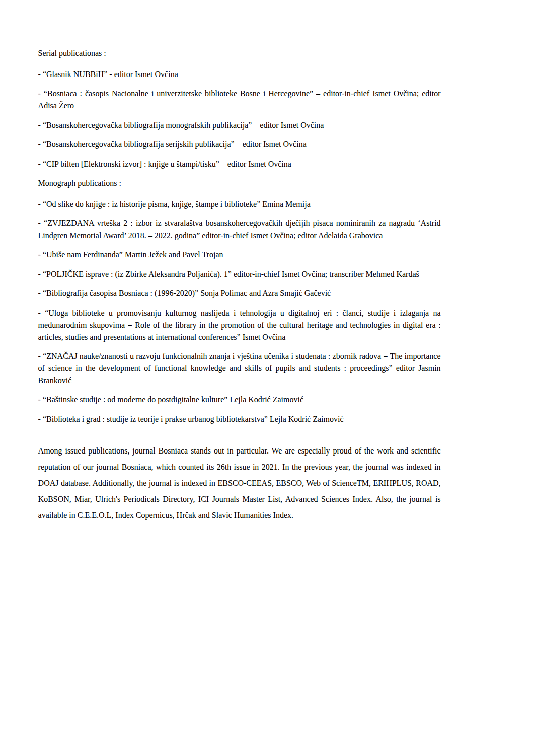Serial publicationas :
- “Glasnik NUBBiH” - editor Ismet Ovčina
- “Bosniaca : časopis Nacionalne i univerzitetske biblioteke Bosne i Hercegovine” – editor-in-chief Ismet Ovčina; editor Adisa Žero
- “Bosanskohercegovačka bibliografija monografskih publikacija” – editor Ismet Ovčina
- “Bosanskohercegovačka bibliografija serijskih publikacija” – editor Ismet Ovčina
- “CIP bilten [Elektronski izvor] : knjige u štampi/tisku” – editor Ismet Ovčina
Monograph publications :
- “Od slike do knjige : iz historije pisma, knjige, štampe i biblioteke” Emina Memija
- “ZVJEZDANA vrteška 2 : izbor iz stvaralaštva bosanskohercegovačkih dječijih pisaca nominiranih za nagradu ‘Astrid Lindgren Memorial Award’ 2018. – 2022. godina” editor-in-chief Ismet Ovčina; editor Adelaida Grabovica
- “Ubiše nam Ferdinanda” Martin Ježek and Pavel Trojan
- “POLJIČKE isprave : (iz Zbirke Aleksandra Poljanića). 1” editor-in-chief Ismet Ovčina; transcriber Mehmed Kardaš
- “Bibliografija časopisa Bosniaca : (1996-2020)” Sonja Polimac and Azra Smajić Gačević
- “Uloga biblioteke u promovisanju kulturnog naslijeđa i tehnologija u digitalnoj eri : članci, studije i izlaganja na međunarodnim skupovima = Role of the library in the promotion of the cultural heritage and technologies in digital era : articles, studies and presentations at international conferences” Ismet Ovčina
- “ZNAČAJ nauke/znanosti u razvoju funkcionalnih znanja i vještina učenika i studenata : zbornik radova = The importance of science in the development of functional knowledge and skills of pupils and students : proceedings” editor Jasmin Branković
- “Baštinske studije : od moderne do postdigitalne kulture” Lejla Kodrić Zaimović
- “Biblioteka i grad : studije iz teorije i prakse urbanog bibliotekarstva” Lejla Kodrić Zaimović
Among issued publications, journal Bosniaca stands out in particular. We are especially proud of the work and scientific reputation of our journal Bosniaca, which counted its 26th issue in 2021. In the previous year, the journal was indexed in DOAJ database. Additionally, the journal is indexed in EBSCO-CEEAS, EBSCO, Web of ScienceTM, ERIHPLUS, ROAD, KoBSON, Miar, Ulrich's Periodicals Directory, ICI Journals Master List, Advanced Sciences Index. Also, the journal is available in C.E.E.O.L, Index Copernicus, Hrčak and Slavic Humanities Index.